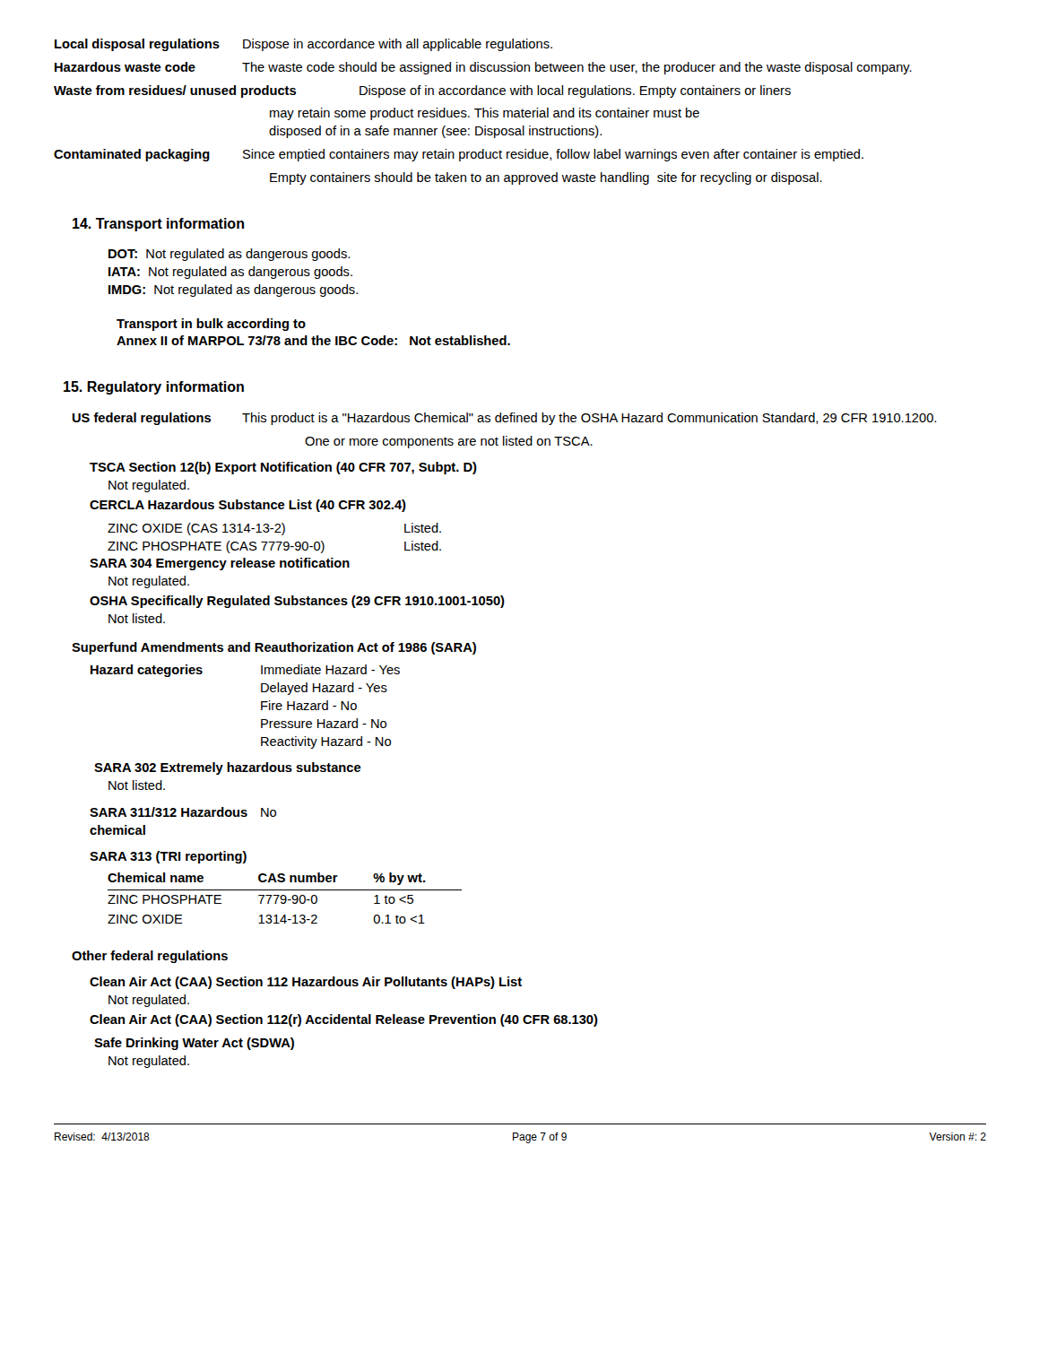Local disposal regulations
Dispose in accordance with all applicable regulations.
Hazardous waste code
The waste code should be assigned in discussion between the user, the producer and the waste disposal company.
Waste from residues/ unused products
Dispose of in accordance with local regulations. Empty containers or liners
may retain some product residues. This material and its container must be
disposed of in a safe manner (see: Disposal instructions).
Contaminated packaging
Since emptied containers may retain product residue, follow label warnings even after container is emptied.
Empty containers should be taken to an approved waste handling site for recycling or disposal.
14. Transport information
DOT: Not regulated as dangerous goods.
IATA: Not regulated as dangerous goods.
IMDG: Not regulated as dangerous goods.
Transport in bulk according to
Annex II of MARPOL 73/78 and the IBC Code: Not established.
15. Regulatory information
US federal regulations
This product is a "Hazardous Chemical" as defined by the OSHA Hazard Communication Standard, 29 CFR 1910.1200.
One or more components are not listed on TSCA.
TSCA Section 12(b) Export Notification (40 CFR 707, Subpt. D)
Not regulated.
CERCLA Hazardous Substance List (40 CFR 302.4)
ZINC OXIDE (CAS 1314-13-2)
Listed.
ZINC PHOSPHATE (CAS 7779-90-0)
Listed.
SARA 304 Emergency release notification
Not regulated.
OSHA Specifically Regulated Substances (29 CFR 1910.1001-1050)
Not listed.
Superfund Amendments and Reauthorization Act of 1986 (SARA)
Hazard categories
Immediate Hazard - Yes
Delayed Hazard - Yes
Fire Hazard - No
Pressure Hazard - No
Reactivity Hazard - No
SARA 302 Extremely hazardous substance
Not listed.
SARA 311/312 Hazardous chemical
No
SARA 313 (TRI reporting)
| Chemical name | CAS number | % by wt. |
| --- | --- | --- |
| ZINC PHOSPHATE | 7779-90-0 | 1 to <5 |
| ZINC OXIDE | 1314-13-2 | 0.1 to <1 |
Other federal regulations
Clean Air Act (CAA) Section 112 Hazardous Air Pollutants (HAPs) List
Not regulated.
Clean Air Act (CAA) Section 112(r) Accidental Release Prevention (40 CFR 68.130)
Safe Drinking Water Act (SDWA)
Not regulated.
Revised: 4/13/2018
Page 7 of 9
Version #: 2